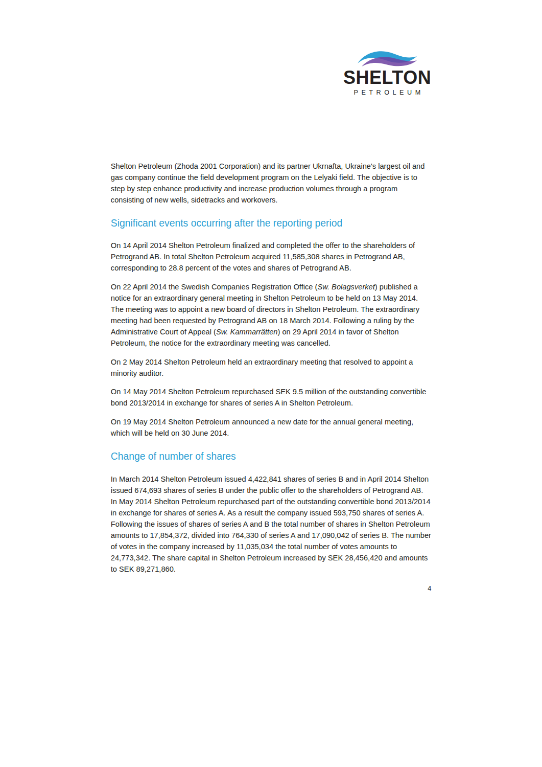SHELTON
PETROLEUM
Shelton Petroleum (Zhoda 2001 Corporation) and its partner Ukrnafta, Ukraine's largest oil and gas company continue the field development program on the Lelyaki field. The objective is to step by step enhance productivity and increase production volumes through a program consisting of new wells, sidetracks and workovers.
Significant events occurring after the reporting period
On 14 April 2014 Shelton Petroleum finalized and completed the offer to the shareholders of Petrogrand AB. In total Shelton Petroleum acquired 11,585,308 shares in Petrogrand AB, corresponding to 28.8 percent of the votes and shares of Petrogrand AB.
On 22 April 2014 the Swedish Companies Registration Office (Sw. Bolagsverket) published a notice for an extraordinary general meeting in Shelton Petroleum to be held on 13 May 2014. The meeting was to appoint a new board of directors in Shelton Petroleum. The extraordinary meeting had been requested by Petrogrand AB on 18 March 2014. Following a ruling by the Administrative Court of Appeal (Sw. Kammarrätten) on 29 April 2014 in favor of Shelton Petroleum, the notice for the extraordinary meeting was cancelled.
On 2 May 2014 Shelton Petroleum held an extraordinary meeting that resolved to appoint a minority auditor.
On 14 May 2014 Shelton Petroleum repurchased SEK 9.5 million of the outstanding convertible bond 2013/2014 in exchange for shares of series A in Shelton Petroleum.
On 19 May 2014 Shelton Petroleum announced a new date for the annual general meeting, which will be held on 30 June 2014.
Change of number of shares
In March 2014 Shelton Petroleum issued 4,422,841 shares of series B and in April 2014 Shelton issued 674,693 shares of series B under the public offer to the shareholders of Petrogrand AB. In May 2014 Shelton Petroleum repurchased part of the outstanding convertible bond 2013/2014 in exchange for shares of series A. As a result the company issued 593,750 shares of series A. Following the issues of shares of series A and B the total number of shares in Shelton Petroleum amounts to 17,854,372, divided into 764,330 of series A and 17,090,042 of series B. The number of votes in the company increased by 11,035,034 the total number of votes amounts to 24,773,342. The share capital in Shelton Petroleum increased by SEK 28,456,420 and amounts to SEK 89,271,860.
4